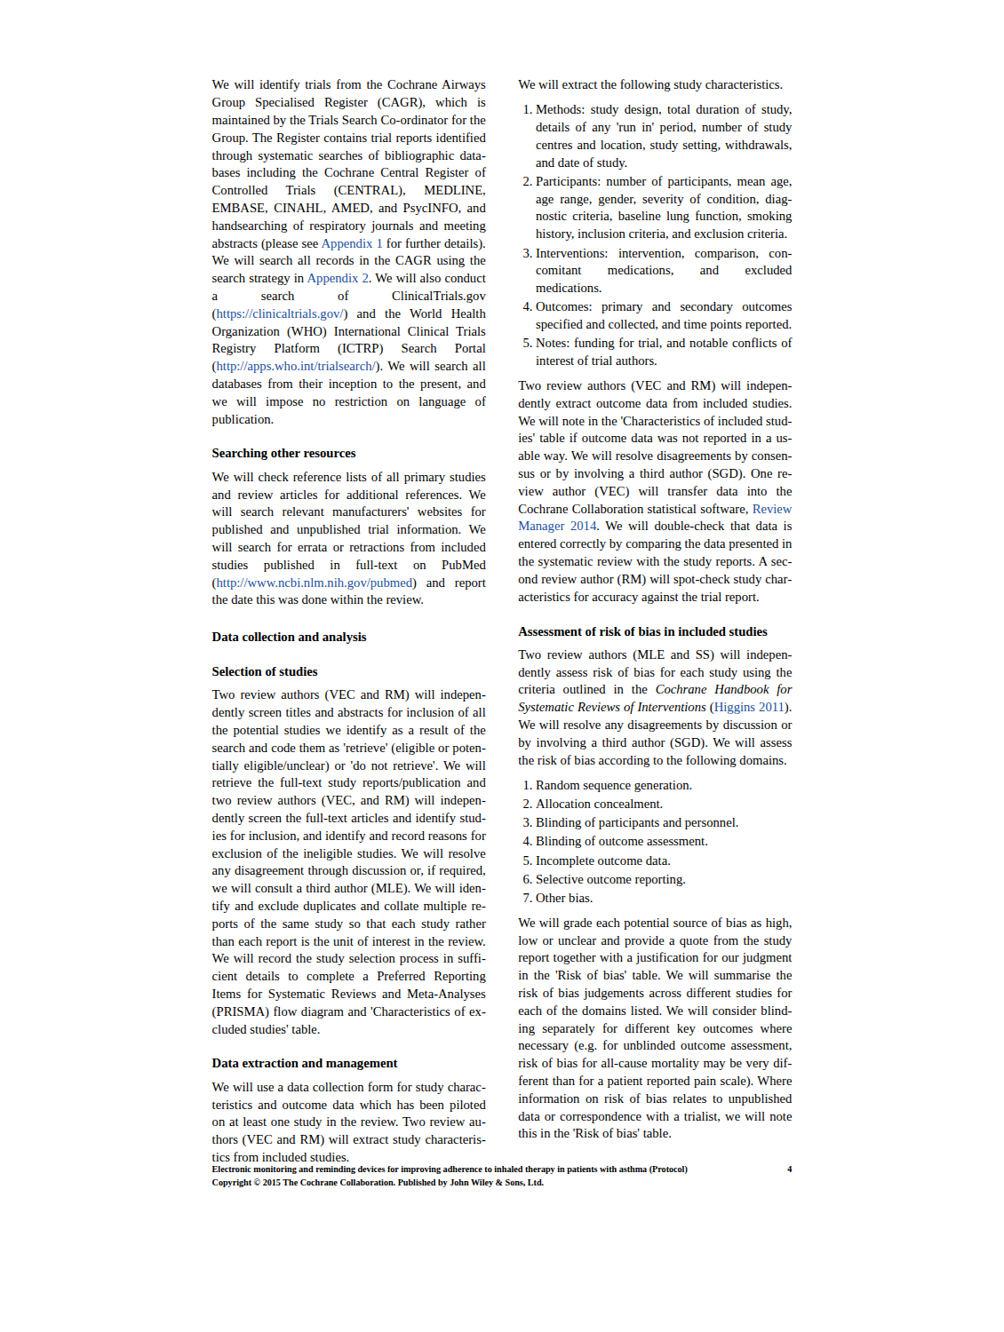We will identify trials from the Cochrane Airways Group Specialised Register (CAGR), which is maintained by the Trials Search Co-ordinator for the Group. The Register contains trial reports identified through systematic searches of bibliographic databases including the Cochrane Central Register of Controlled Trials (CENTRAL), MEDLINE, EMBASE, CINAHL, AMED, and PsycINFO, and handsearching of respiratory journals and meeting abstracts (please see Appendix 1 for further details). We will search all records in the CAGR using the search strategy in Appendix 2. We will also conduct a search of ClinicalTrials.gov (https://clinicaltrials.gov/) and the World Health Organization (WHO) International Clinical Trials Registry Platform (ICTRP) Search Portal (http://apps.who.int/trialsearch/). We will search all databases from their inception to the present, and we will impose no restriction on language of publication.
Searching other resources
We will check reference lists of all primary studies and review articles for additional references. We will search relevant manufacturers' websites for published and unpublished trial information. We will search for errata or retractions from included studies published in full-text on PubMed (http://www.ncbi.nlm.nih.gov/pubmed) and report the date this was done within the review.
Data collection and analysis
Selection of studies
Two review authors (VEC and RM) will independently screen titles and abstracts for inclusion of all the potential studies we identify as a result of the search and code them as 'retrieve' (eligible or potentially eligible/unclear) or 'do not retrieve'. We will retrieve the full-text study reports/publication and two review authors (VEC, and RM) will independently screen the full-text articles and identify studies for inclusion, and identify and record reasons for exclusion of the ineligible studies. We will resolve any disagreement through discussion or, if required, we will consult a third author (MLE). We will identify and exclude duplicates and collate multiple reports of the same study so that each study rather than each report is the unit of interest in the review. We will record the study selection process in sufficient details to complete a Preferred Reporting Items for Systematic Reviews and Meta-Analyses (PRISMA) flow diagram and 'Characteristics of excluded studies' table.
Data extraction and management
We will use a data collection form for study characteristics and outcome data which has been piloted on at least one study in the review. Two review authors (VEC and RM) will extract study characteristics from included studies.
We will extract the following study characteristics.
Methods: study design, total duration of study, details of any 'run in' period, number of study centres and location, study setting, withdrawals, and date of study.
Participants: number of participants, mean age, age range, gender, severity of condition, diagnostic criteria, baseline lung function, smoking history, inclusion criteria, and exclusion criteria.
Interventions: intervention, comparison, concomitant medications, and excluded medications.
Outcomes: primary and secondary outcomes specified and collected, and time points reported.
Notes: funding for trial, and notable conflicts of interest of trial authors.
Two review authors (VEC and RM) will independently extract outcome data from included studies. We will note in the 'Characteristics of included studies' table if outcome data was not reported in a usable way. We will resolve disagreements by consensus or by involving a third author (SGD). One review author (VEC) will transfer data into the Cochrane Collaboration statistical software, Review Manager 2014. We will double-check that data is entered correctly by comparing the data presented in the systematic review with the study reports. A second review author (RM) will spot-check study characteristics for accuracy against the trial report.
Assessment of risk of bias in included studies
Two review authors (MLE and SS) will independently assess risk of bias for each study using the criteria outlined in the Cochrane Handbook for Systematic Reviews of Interventions (Higgins 2011). We will resolve any disagreements by discussion or by involving a third author (SGD). We will assess the risk of bias according to the following domains.
Random sequence generation.
Allocation concealment.
Blinding of participants and personnel.
Blinding of outcome assessment.
Incomplete outcome data.
Selective outcome reporting.
Other bias.
We will grade each potential source of bias as high, low or unclear and provide a quote from the study report together with a justification for our judgment in the 'Risk of bias' table. We will summarise the risk of bias judgements across different studies for each of the domains listed. We will consider blinding separately for different key outcomes where necessary (e.g. for unblinded outcome assessment, risk of bias for all-cause mortality may be very different than for a patient reported pain scale). Where information on risk of bias relates to unpublished data or correspondence with a trialist, we will note this in the 'Risk of bias' table.
Electronic monitoring and reminding devices for improving adherence to inhaled therapy in patients with asthma (Protocol) 4
Copyright © 2015 The Cochrane Collaboration. Published by John Wiley & Sons, Ltd.